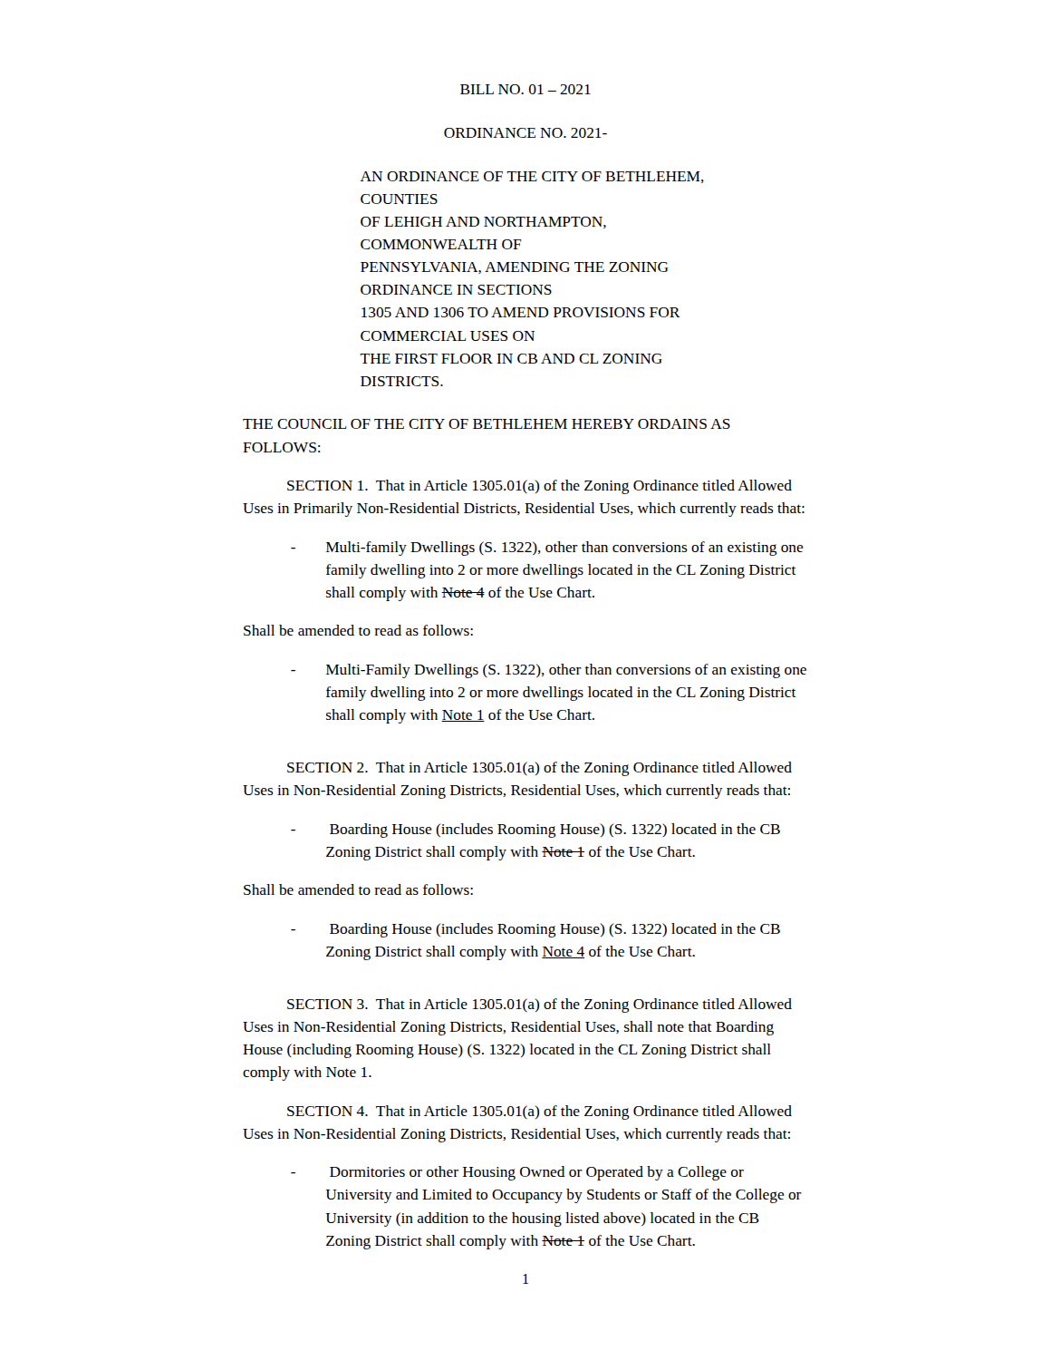BILL NO. 01 – 2021
ORDINANCE NO. 2021-
AN ORDINANCE OF THE CITY OF BETHLEHEM, COUNTIES
OF LEHIGH AND NORTHAMPTON, COMMONWEALTH OF
PENNSYLVANIA, AMENDING THE ZONING ORDINANCE IN SECTIONS
1305 AND 1306 TO AMEND PROVISIONS FOR COMMERCIAL USES ON
THE FIRST FLOOR IN CB AND CL ZONING DISTRICTS.
THE COUNCIL OF THE CITY OF BETHLEHEM HEREBY ORDAINS AS FOLLOWS:
SECTION 1. That in Article 1305.01(a) of the Zoning Ordinance titled Allowed Uses in Primarily Non-Residential Districts, Residential Uses, which currently reads that:
Multi-family Dwellings (S. 1322), other than conversions of an existing one family dwelling into 2 or more dwellings located in the CL Zoning District shall comply with Note 4 of the Use Chart.
Shall be amended to read as follows:
Multi-Family Dwellings (S. 1322), other than conversions of an existing one family dwelling into 2 or more dwellings located in the CL Zoning District shall comply with Note 1 of the Use Chart.
SECTION 2. That in Article 1305.01(a) of the Zoning Ordinance titled Allowed Uses in Non-Residential Zoning Districts, Residential Uses, which currently reads that:
Boarding House (includes Rooming House) (S. 1322) located in the CB Zoning District shall comply with Note 1 of the Use Chart.
Shall be amended to read as follows:
Boarding House (includes Rooming House) (S. 1322) located in the CB Zoning District shall comply with Note 4 of the Use Chart.
SECTION 3. That in Article 1305.01(a) of the Zoning Ordinance titled Allowed Uses in Non-Residential Zoning Districts, Residential Uses, shall note that Boarding House (including Rooming House) (S. 1322) located in the CL Zoning District shall comply with Note 1.
SECTION 4. That in Article 1305.01(a) of the Zoning Ordinance titled Allowed Uses in Non-Residential Zoning Districts, Residential Uses, which currently reads that:
Dormitories or other Housing Owned or Operated by a College or University and Limited to Occupancy by Students or Staff of the College or University (in addition to the housing listed above) located in the CB Zoning District shall comply with Note 1 of the Use Chart.
1